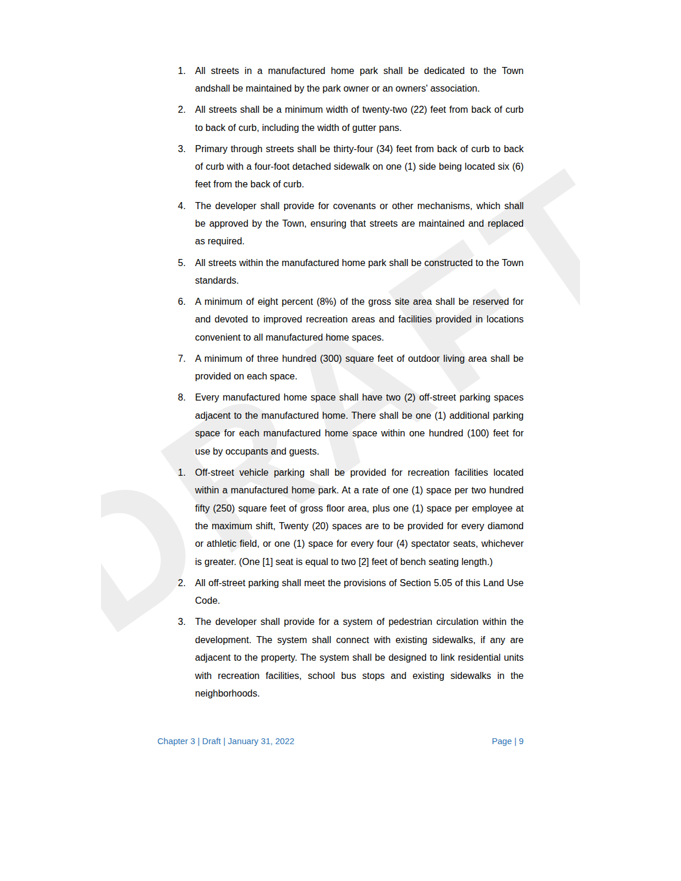DRAFT
All streets in a manufactured home park shall be dedicated to the Town andshall be maintained by the park owner or an owners' association.
All streets shall be a minimum width of twenty-two (22) feet from back of curb to back of curb, including the width of gutter pans.
Primary through streets shall be thirty-four (34) feet from back of curb to back of curb with a four-foot detached sidewalk on one (1) side being located six (6) feet from the back of curb.
The developer shall provide for covenants or other mechanisms, which shall be approved by the Town, ensuring that streets are maintained and replaced as required.
All streets within the manufactured home park shall be constructed to the Town standards.
A minimum of eight percent (8%) of the gross site area shall be reserved for and devoted to improved recreation areas and facilities provided in locations convenient to all manufactured home spaces.
A minimum of three hundred (300) square feet of outdoor living area shall be provided on each space.
Every manufactured home space shall have two (2) off-street parking spaces adjacent to the manufactured home. There shall be one (1) additional parking space for each manufactured home space within one hundred (100) feet for use by occupants and guests.
Off-street vehicle parking shall be provided for recreation facilities located within a manufactured home park. At a rate of one (1) space per two hundred fifty (250) square feet of gross floor area, plus one (1) space per employee at the maximum shift, Twenty (20) spaces are to be provided for every diamond or athletic field, or one (1) space for every four (4) spectator seats, whichever is greater. (One [1] seat is equal to two [2] feet of bench seating length.)
All off-street parking shall meet the provisions of Section 5.05 of this Land Use Code.
The developer shall provide for a system of pedestrian circulation within the development. The system shall connect with existing sidewalks, if any are adjacent to the property. The system shall be designed to link residential units with recreation facilities, school bus stops and existing sidewalks in the neighborhoods.
Chapter 3 | Draft | January 31, 2022 Page | 9